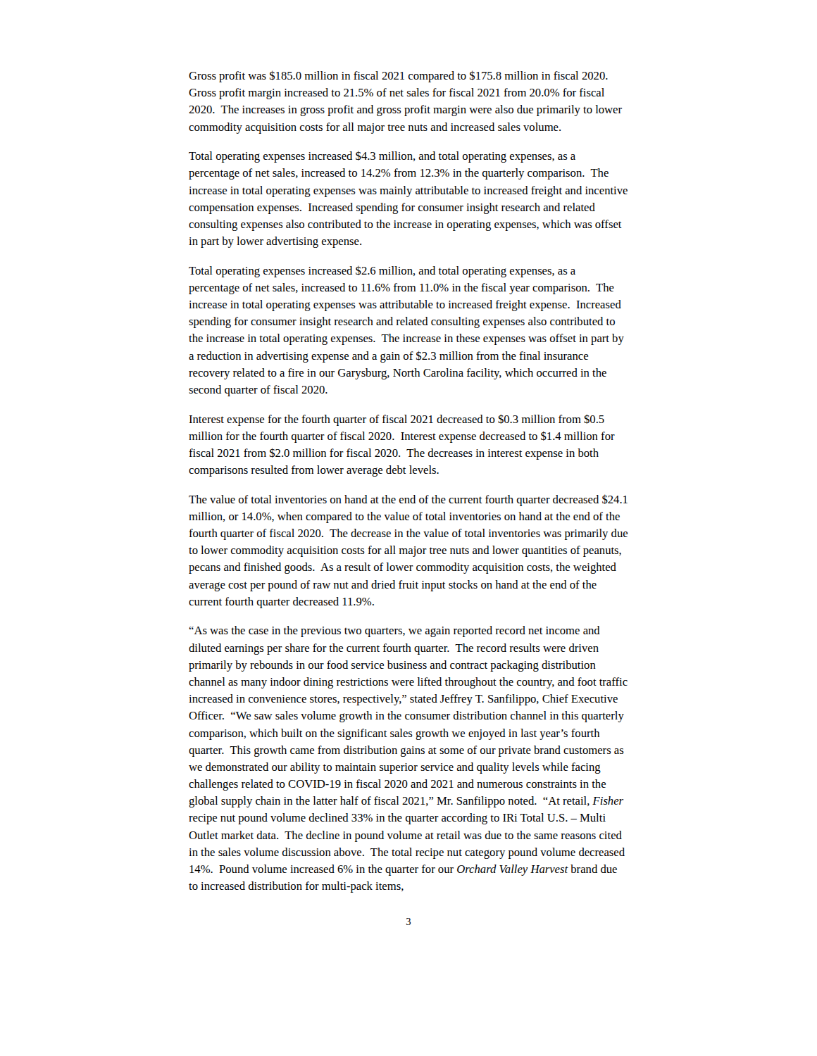Gross profit was $185.0 million in fiscal 2021 compared to $175.8 million in fiscal 2020. Gross profit margin increased to 21.5% of net sales for fiscal 2021 from 20.0% for fiscal 2020. The increases in gross profit and gross profit margin were also due primarily to lower commodity acquisition costs for all major tree nuts and increased sales volume.
Total operating expenses increased $4.3 million, and total operating expenses, as a percentage of net sales, increased to 14.2% from 12.3% in the quarterly comparison. The increase in total operating expenses was mainly attributable to increased freight and incentive compensation expenses. Increased spending for consumer insight research and related consulting expenses also contributed to the increase in operating expenses, which was offset in part by lower advertising expense.
Total operating expenses increased $2.6 million, and total operating expenses, as a percentage of net sales, increased to 11.6% from 11.0% in the fiscal year comparison. The increase in total operating expenses was attributable to increased freight expense. Increased spending for consumer insight research and related consulting expenses also contributed to the increase in total operating expenses. The increase in these expenses was offset in part by a reduction in advertising expense and a gain of $2.3 million from the final insurance recovery related to a fire in our Garysburg, North Carolina facility, which occurred in the second quarter of fiscal 2020.
Interest expense for the fourth quarter of fiscal 2021 decreased to $0.3 million from $0.5 million for the fourth quarter of fiscal 2020. Interest expense decreased to $1.4 million for fiscal 2021 from $2.0 million for fiscal 2020. The decreases in interest expense in both comparisons resulted from lower average debt levels.
The value of total inventories on hand at the end of the current fourth quarter decreased $24.1 million, or 14.0%, when compared to the value of total inventories on hand at the end of the fourth quarter of fiscal 2020. The decrease in the value of total inventories was primarily due to lower commodity acquisition costs for all major tree nuts and lower quantities of peanuts, pecans and finished goods. As a result of lower commodity acquisition costs, the weighted average cost per pound of raw nut and dried fruit input stocks on hand at the end of the current fourth quarter decreased 11.9%.
“As was the case in the previous two quarters, we again reported record net income and diluted earnings per share for the current fourth quarter. The record results were driven primarily by rebounds in our food service business and contract packaging distribution channel as many indoor dining restrictions were lifted throughout the country, and foot traffic increased in convenience stores, respectively,” stated Jeffrey T. Sanfilippo, Chief Executive Officer. “We saw sales volume growth in the consumer distribution channel in this quarterly comparison, which built on the significant sales growth we enjoyed in last year’s fourth quarter. This growth came from distribution gains at some of our private brand customers as we demonstrated our ability to maintain superior service and quality levels while facing challenges related to COVID-19 in fiscal 2020 and 2021 and numerous constraints in the global supply chain in the latter half of fiscal 2021,” Mr. Sanfilippo noted. “At retail, Fisher recipe nut pound volume declined 33% in the quarter according to IRi Total U.S. – Multi Outlet market data. The decline in pound volume at retail was due to the same reasons cited in the sales volume discussion above. The total recipe nut category pound volume decreased 14%. Pound volume increased 6% in the quarter for our Orchard Valley Harvest brand due to increased distribution for multi-pack items,
3